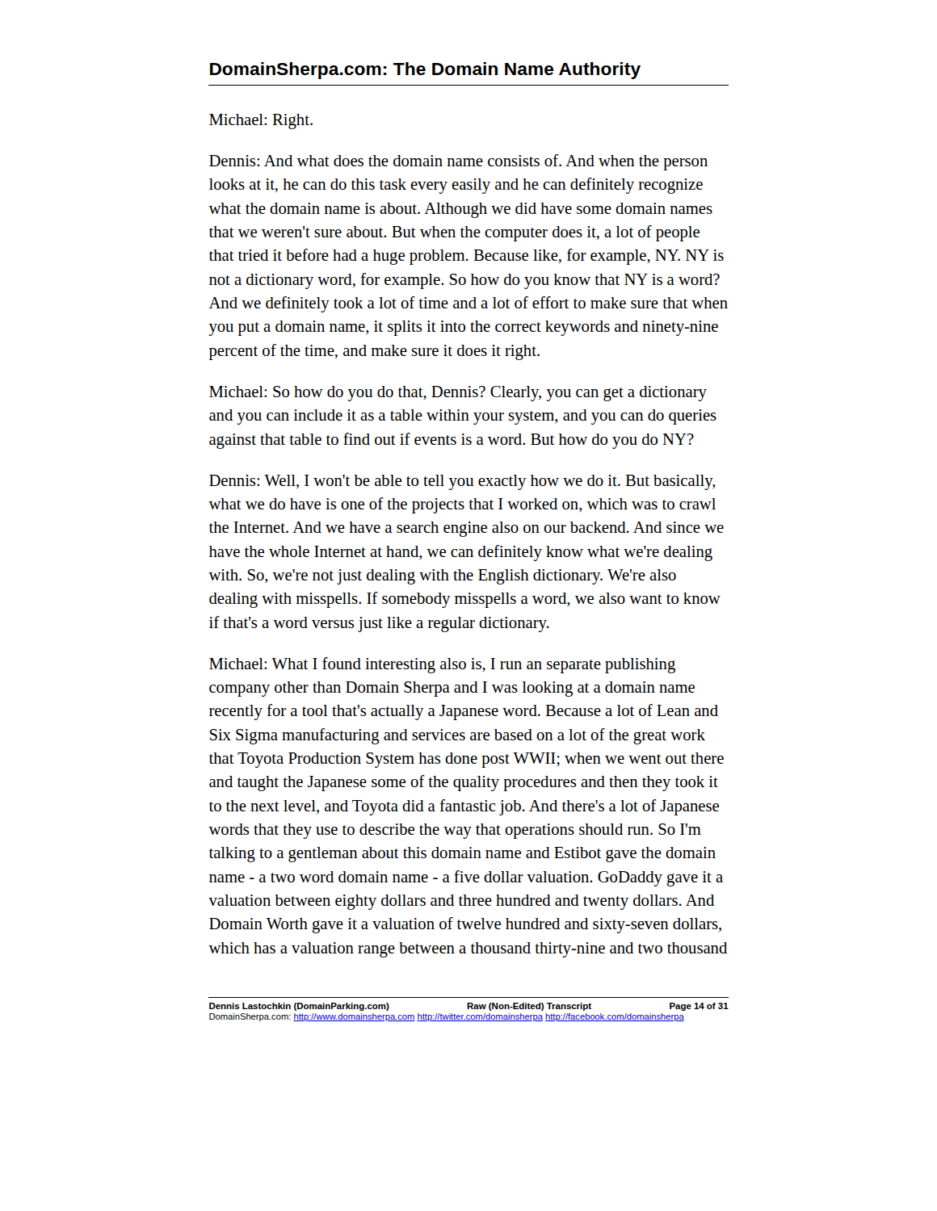DomainSherpa.com: The Domain Name Authority
Michael: Right.
Dennis: And what does the domain name consists of. And when the person looks at it, he can do this task every easily and he can definitely recognize what the domain name is about. Although we did have some domain names that we weren't sure about. But when the computer does it, a lot of people that tried it before had a huge problem. Because like, for example, NY. NY is not a dictionary word, for example. So how do you know that NY is a word? And we definitely took a lot of time and a lot of effort to make sure that when you put a domain name, it splits it into the correct keywords and ninety-nine percent of the time, and make sure it does it right.
Michael: So how do you do that, Dennis? Clearly, you can get a dictionary and you can include it as a table within your system, and you can do queries against that table to find out if events is a word. But how do you do NY?
Dennis: Well, I won't be able to tell you exactly how we do it. But basically, what we do have is one of the projects that I worked on, which was to crawl the Internet. And we have a search engine also on our backend. And since we have the whole Internet at hand, we can definitely know what we're dealing with. So, we're not just dealing with the English dictionary. We're also dealing with misspells. If somebody misspells a word, we also want to know if that's a word versus just like a regular dictionary.
Michael: What I found interesting also is, I run an separate publishing company other than Domain Sherpa and I was looking at a domain name recently for a tool that's actually a Japanese word. Because a lot of Lean and Six Sigma manufacturing and services are based on a lot of the great work that Toyota Production System has done post WWII; when we went out there and taught the Japanese some of the quality procedures and then they took it to the next level, and Toyota did a fantastic job. And there's a lot of Japanese words that they use to describe the way that operations should run. So I'm talking to a gentleman about this domain name and Estibot gave the domain name - a two word domain name - a five dollar valuation. GoDaddy gave it a valuation between eighty dollars and three hundred and twenty dollars. And Domain Worth gave it a valuation of twelve hundred and sixty-seven dollars, which has a valuation range between a thousand thirty-nine and two thousand
Dennis Lastochkin (DomainParking.com) Raw (Non-Edited) Transcript Page 14 of 31
DomainSherpa.com: http://www.domainsherpa.com http://twitter.com/domainsherpa http://facebook.com/domainsherpa